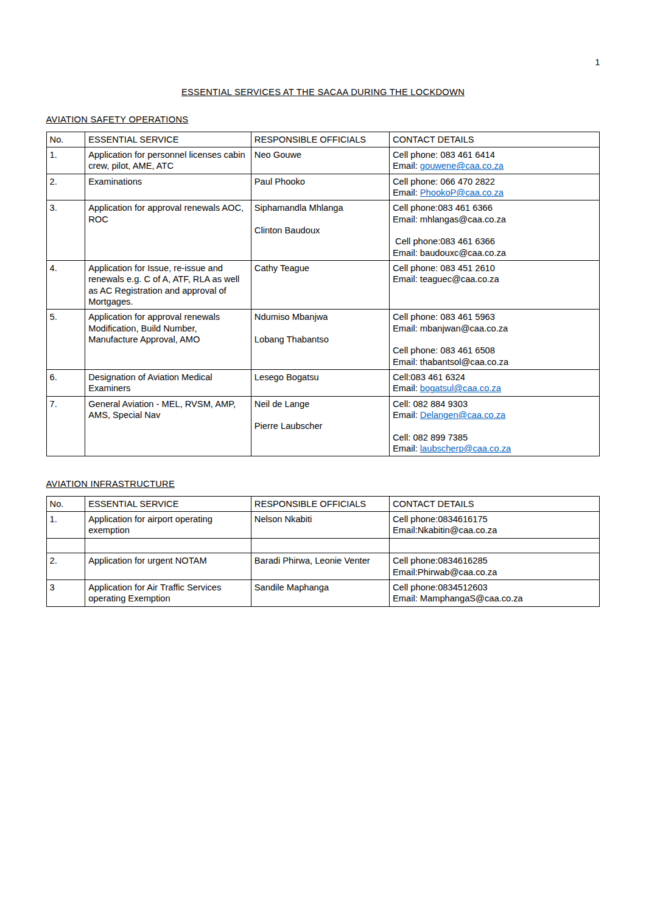1
ESSENTIAL SERVICES AT THE SACAA DURING THE LOCKDOWN
AVIATION SAFETY OPERATIONS
| No. | ESSENTIAL SERVICE | RESPONSIBLE OFFICIALS | CONTACT DETAILS |
| --- | --- | --- | --- |
| 1. | Application for personnel licenses cabin crew, pilot, AME, ATC | Neo Gouwe | Cell phone: 083 461 6414 Email: gouwene@caa.co.za |
| 2. | Examinations | Paul Phooko | Cell phone: 066 470 2822 Email: PhookoP@caa.co.za |
| 3. | Application for approval renewals AOC, ROC | Siphamandla Mhlanga Clinton Baudoux | Cell phone:083 461 6366 Email: mhlangas@caa.co.za Cell phone:083 461 6366 Email: baudouxc@caa.co.za |
| 4. | Application for Issue, re-issue and renewals e.g. C of A, ATF, RLA as well as AC Registration and approval of Mortgages. | Cathy Teague | Cell phone: 083 451 2610 Email: teaguec@caa.co.za |
| 5. | Application for approval renewals Modification, Build Number, Manufacture Approval, AMO | Ndumiso Mbanjwa Lobang Thabantso | Cell phone: 083 461 5963 Email: mbanjwan@caa.co.za Cell phone: 083 461 6508 Email: thabantsol@caa.co.za |
| 6. | Designation of Aviation Medical Examiners | Lesego Bogatsu | Cell:083 461 6324 Email: bogatsul@caa.co.za |
| 7. | General Aviation - MEL, RVSM, AMP, AMS, Special Nav | Neil de Lange Pierre Laubscher | Cell: 082 884 9303 Email: Delangen@caa.co.za Cell: 082 899 7385 Email: laubscherp@caa.co.za |
AVIATION INFRASTRUCTURE
| No. | ESSENTIAL SERVICE | RESPONSIBLE OFFICIALS | CONTACT DETAILS |
| --- | --- | --- | --- |
| 1. | Application for airport operating exemption | Nelson Nkabiti | Cell phone:0834616175 Email:Nkabitin@caa.co.za |
| 2. | Application for urgent NOTAM | Baradi Phirwa, Leonie Venter | Cell phone:0834616285 Email:Phirwab@caa.co.za |
| 3 | Application for Air Traffic Services operating Exemption | Sandile Maphanga | Cell phone:0834512603 Email: MamphangaS@caa.co.za |